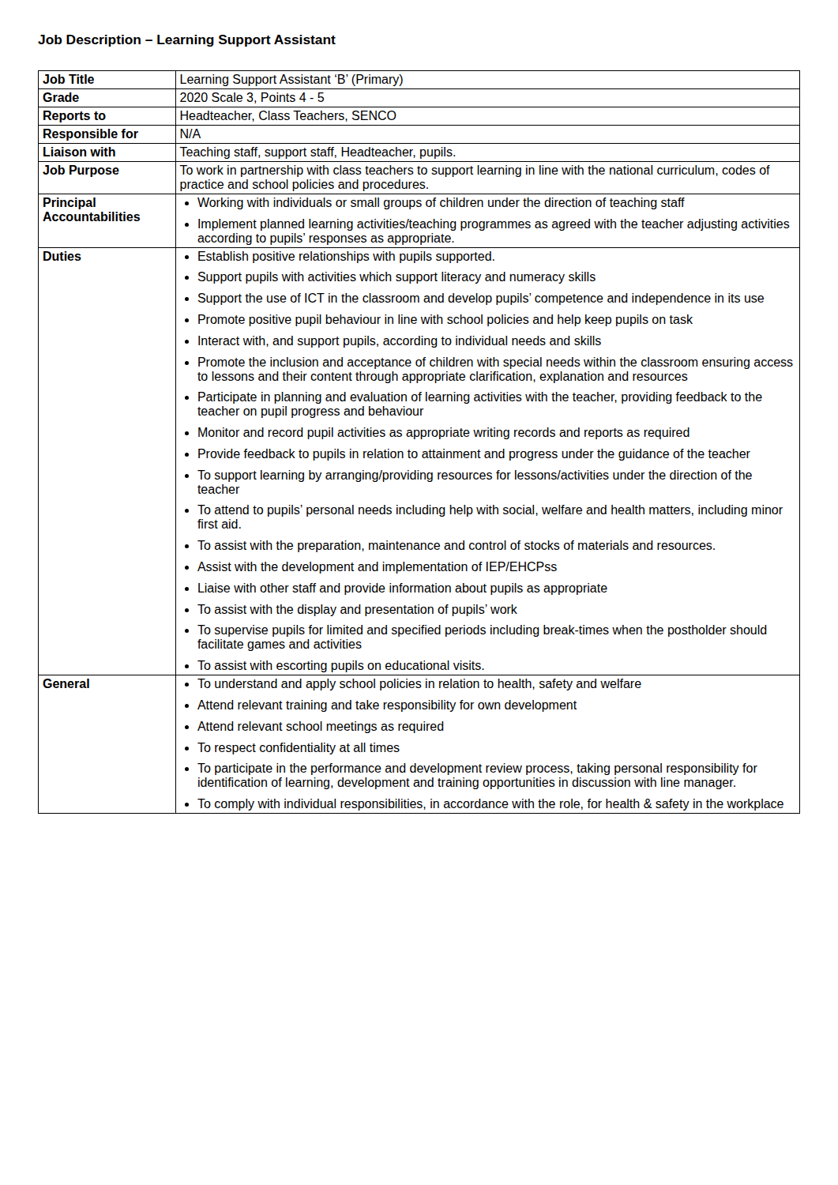Job Description – Learning Support Assistant
| Job Title | Learning Support Assistant ‘B’ (Primary) |
| Grade | 2020 Scale 3, Points 4 - 5 |
| Reports to | Headteacher, Class Teachers, SENCO |
| Responsible for | N/A |
| Liaison with | Teaching staff, support staff, Headteacher, pupils. |
| Job Purpose | To work in partnership with class teachers to support learning in line with the national curriculum, codes of practice and school policies and procedures. |
| Principal Accountabilities | Working with individuals or small groups of children under the direction of teaching staff Implement planned learning activities/teaching programmes as agreed with the teacher adjusting activities according to pupils’ responses as appropriate. |
| Duties | Establish positive relationships with pupils supported. Support pupils with activities which support literacy and numeracy skills Support the use of ICT in the classroom and develop pupils’ competence and independence in its use Promote positive pupil behaviour in line with school policies and help keep pupils on task Interact with, and support pupils, according to individual needs and skills Promote the inclusion and acceptance of children with special needs within the classroom ensuring access to lessons and their content through appropriate clarification, explanation and resources Participate in planning and evaluation of learning activities with the teacher, providing feedback to the teacher on pupil progress and behaviour Monitor and record pupil activities as appropriate writing records and reports as required Provide feedback to pupils in relation to attainment and progress under the guidance of the teacher To support learning by arranging/providing resources for lessons/activities under the direction of the teacher To attend to pupils’ personal needs including help with social, welfare and health matters, including minor first aid. To assist with the preparation, maintenance and control of stocks of materials and resources. Assist with the development and implementation of IEP/EHCPss Liaise with other staff and provide information about pupils as appropriate To assist with the display and presentation of pupils’ work To supervise pupils for limited and specified periods including break-times when the postholder should facilitate games and activities To assist with escorting pupils on educational visits. |
| General | To understand and apply school policies in relation to health, safety and welfare Attend relevant training and take responsibility for own development Attend relevant school meetings as required To respect confidentiality at all times To participate in the performance and development review process, taking personal responsibility for identification of learning, development and training opportunities in discussion with line manager. To comply with individual responsibilities, in accordance with the role, for health & safety in the workplace |